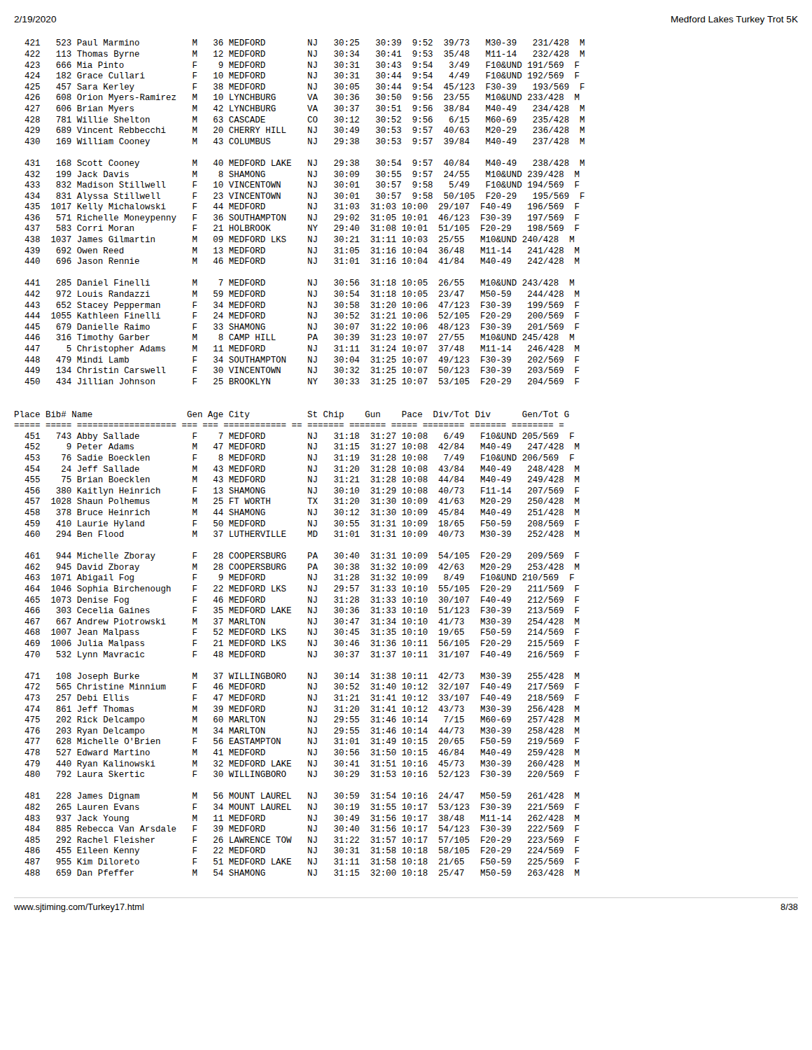2/19/2020 Medford Lakes Turkey Trot 5K
  421   523 Paul Marmino          M   36 MEDFORD        NJ   30:25   30:39  9:52  39/73   M30-39   231/428  M
  422   113 Thomas Byrne          M   12 MEDFORD        NJ   30:34   30:41  9:53  35/48   M11-14   232/428  M
  423   666 Mia Pinto             F    9 MEDFORD        NJ   30:31   30:43  9:54   3/49   F10&UND 191/569  F
  424   182 Grace Cullari         F   10 MEDFORD        NJ   30:31   30:44  9:54   4/49   F10&UND 192/569  F
  425   457 Sara Kerley           F   38 MEDFORD        NJ   30:05   30:44  9:54  45/123  F30-39   193/569  F
  426   608 Orion Myers-Ramirez   M   10 LYNCHBURG      VA   30:36   30:50  9:56  23/55   M10&UND 233/428  M
  427   606 Brian Myers           M   42 LYNCHBURG      VA   30:37   30:51  9:56  38/84   M40-49   234/428  M
  428   781 Willie Shelton        M   63 CASCADE        CO   30:12   30:52  9:56   6/15   M60-69   235/428  M
  429   689 Vincent Rebbecchi     M   20 CHERRY HILL    NJ   30:49   30:53  9:57  40/63   M20-29   236/428  M
  430   169 William Cooney        M   43 COLUMBUS       NJ   29:38   30:53  9:57  39/84   M40-49   237/428  M

  431   168 Scott Cooney          M   40 MEDFORD LAKE   NJ   29:38   30:54  9:57  40/84   M40-49   238/428  M
  432   199 Jack Davis            M    8 SHAMONG        NJ   30:09   30:55  9:57  24/55   M10&UND 239/428  M
  433   832 Madison Stillwell     F   10 VINCENTOWN     NJ   30:01   30:57  9:58   5/49   F10&UND 194/569  F
  434   831 Alyssa Stillwell      F   23 VINCENTOWN     NJ   30:01   30:57  9:58  50/105  F20-29   195/569  F
  435  1017 Kelly Michalowski     F   44 MEDFORD        NJ   31:03  31:03 10:00  29/107  F40-49   196/569  F
  436   571 Richelle Moneypenny   F   36 SOUTHAMPTON    NJ   29:02  31:05 10:01  46/123  F30-39   197/569  F
  437   583 Corri Moran           F   21 HOLBROOK       NY   29:40  31:08 10:01  51/105  F20-29   198/569  F
  438  1037 James Gilmartin       M   09 MEDFORD LKS    NJ   30:21  31:11 10:03  25/55   M10&UND 240/428  M
  439   692 Owen Reed             M   13 MEDFORD        NJ   31:05  31:16 10:04  36/48   M11-14   241/428  M
  440   696 Jason Rennie          M   46 MEDFORD        NJ   31:01  31:16 10:04  41/84   M40-49   242/428  M

  441   285 Daniel Finelli        M    7 MEDFORD        NJ   30:56  31:18 10:05  26/55   M10&UND 243/428  M
  442   972 Louis Randazzi        M   59 MEDFORD        NJ   30:54  31:18 10:05  23/47   M50-59   244/428  M
  443   652 Stacey Pepperman      F   34 MEDFORD        NJ   30:58  31:20 10:06  47/123  F30-39   199/569  F
  444  1055 Kathleen Finelli      F   24 MEDFORD        NJ   30:52  31:21 10:06  52/105  F20-29   200/569  F
  445   679 Danielle Raimo        F   33 SHAMONG        NJ   30:07  31:22 10:06  48/123  F30-39   201/569  F
  446   316 Timothy Garber        M    8 CAMP HILL      PA   30:39  31:23 10:07  27/55   M10&UND 245/428  M
  447     5 Christopher Adams     M   11 MEDFORD        NJ   31:11  31:24 10:07  37/48   M11-14   246/428  M
  448   479 Mindi Lamb            F   34 SOUTHAMPTON    NJ   30:04  31:25 10:07  49/123  F30-39   202/569  F
  449   134 Christin Carswell     F   30 VINCENTOWN     NJ   30:32  31:25 10:07  50/123  F30-39   203/569  F
  450   434 Jillian Johnson       F   25 BROOKLYN       NY   30:33  31:25 10:07  53/105  F20-29   204/569  F


Place Bib# Name                  Gen Age City           St Chip    Gun    Pace  Div/Tot Div      Gen/Tot G
===== ===== =================== === === ============ == ======= ======= ===== ======== ======= ======== =
  451   743 Abby Sallade          F    7 MEDFORD        NJ   31:18  31:27 10:08   6/49   F10&UND 205/569  F
  452     9 Peter Adams           M   47 MEDFORD        NJ   31:15  31:27 10:08  42/84   M40-49   247/428  M
  453    76 Sadie Boecklen        F    8 MEDFORD        NJ   31:19  31:28 10:08   7/49   F10&UND 206/569  F
  454    24 Jeff Sallade          M   43 MEDFORD        NJ   31:20  31:28 10:08  43/84   M40-49   248/428  M
  455    75 Brian Boecklen        M   43 MEDFORD        NJ   31:21  31:28 10:08  44/84   M40-49   249/428  M
  456   380 Kaitlyn Heinrich      F   13 SHAMONG        NJ   30:10  31:29 10:08  40/73   F11-14   207/569  F
  457  1028 Shaun Polhemus        M   25 FT WORTH       TX   31:20  31:30 10:09  41/63   M20-29   250/428  M
  458   378 Bruce Heinrich        M   44 SHAMONG        NJ   30:12  31:30 10:09  45/84   M40-49   251/428  M
  459   410 Laurie Hyland         F   50 MEDFORD        NJ   30:55  31:31 10:09  18/65   F50-59   208/569  F
  460   294 Ben Flood             M   37 LUTHERVILLE    MD   31:01  31:31 10:09  40/73   M30-39   252/428  M

  461   944 Michelle Zboray       F   28 COOPERSBURG    PA   30:40  31:31 10:09  54/105  F20-29   209/569  F
  462   945 David Zboray          M   28 COOPERSBURG    PA   30:38  31:32 10:09  42/63   M20-29   253/428  M
  463  1071 Abigail Fog           F    9 MEDFORD        NJ   31:28  31:32 10:09   8/49   F10&UND 210/569  F
  464  1046 Sophia Birchenough    F   22 MEDFORD LKS    NJ   29:57  31:33 10:10  55/105  F20-29   211/569  F
  465  1073 Denise Fog            F   46 MEDFORD        NJ   31:28  31:33 10:10  30/107  F40-49   212/569  F
  466   303 Cecelia Gaines        F   35 MEDFORD LAKE   NJ   30:36  31:33 10:10  51/123  F30-39   213/569  F
  467   667 Andrew Piotrowski     M   37 MARLTON        NJ   30:47  31:34 10:10  41/73   M30-39   254/428  M
  468  1007 Jean Malpass          F   52 MEDFORD LKS    NJ   30:45  31:35 10:10  19/65   F50-59   214/569  F
  469  1006 Julia Malpass         F   21 MEDFORD LKS    NJ   30:46  31:36 10:11  56/105  F20-29   215/569  F
  470   532 Lynn Mavracic         F   48 MEDFORD        NJ   30:37  31:37 10:11  31/107  F40-49   216/569  F

  471   108 Joseph Burke          M   37 WILLINGBORO    NJ   30:14  31:38 10:11  42/73   M30-39   255/428  M
  472   565 Christine Minnium     F   46 MEDFORD        NJ   30:52  31:40 10:12  32/107  F40-49   217/569  F
  473   257 Debi Ellis            F   47 MEDFORD        NJ   31:21  31:41 10:12  33/107  F40-49   218/569  F
  474   861 Jeff Thomas           M   39 MEDFORD        NJ   31:20  31:41 10:12  43/73   M30-39   256/428  M
  475   202 Rick Delcampo         M   60 MARLTON        NJ   29:55  31:46 10:14   7/15   M60-69   257/428  M
  476   203 Ryan Delcampo         M   34 MARLTON        NJ   29:55  31:46 10:14  44/73   M30-39   258/428  M
  477   628 Michelle O'Brien      F   56 EASTAMPTON     NJ   31:01  31:49 10:15  20/65   F50-59   219/569  F
  478   527 Edward Martino        M   41 MEDFORD        NJ   30:56  31:50 10:15  46/84   M40-49   259/428  M
  479   440 Ryan Kalinowski       M   32 MEDFORD LAKE   NJ   30:41  31:51 10:16  45/73   M30-39   260/428  M
  480   792 Laura Skertic         F   30 WILLINGBORO    NJ   30:29  31:53 10:16  52/123  F30-39   220/569  F

  481   228 James Dignam          M   56 MOUNT LAUREL   NJ   30:59  31:54 10:16  24/47   M50-59   261/428  M
  482   265 Lauren Evans          F   34 MOUNT LAUREL   NJ   30:19  31:55 10:17  53/123  F30-39   221/569  F
  483   937 Jack Young            M   11 MEDFORD        NJ   30:49  31:56 10:17  38/48   M11-14   262/428  M
  484   885 Rebecca Van Arsdale   F   39 MEDFORD        NJ   30:40  31:56 10:17  54/123  F30-39   222/569  F
  485   292 Rachel Fleisher       F   26 LAWRENCE TOW   NJ   31:22  31:57 10:17  57/105  F20-29   223/569  F
  486   455 Eileen Kenny          F   22 MEDFORD        NJ   30:31  31:58 10:18  58/105  F20-29   224/569  F
  487   955 Kim Diloreto          F   51 MEDFORD LAKE   NJ   31:11  31:58 10:18  21/65   F50-59   225/569  F
  488   659 Dan Pfeffer           M   54 SHAMONG        NJ   31:15  32:00 10:18  25/47   M50-59   263/428  M
www.sjtiming.com/Turkey17.html 8/38